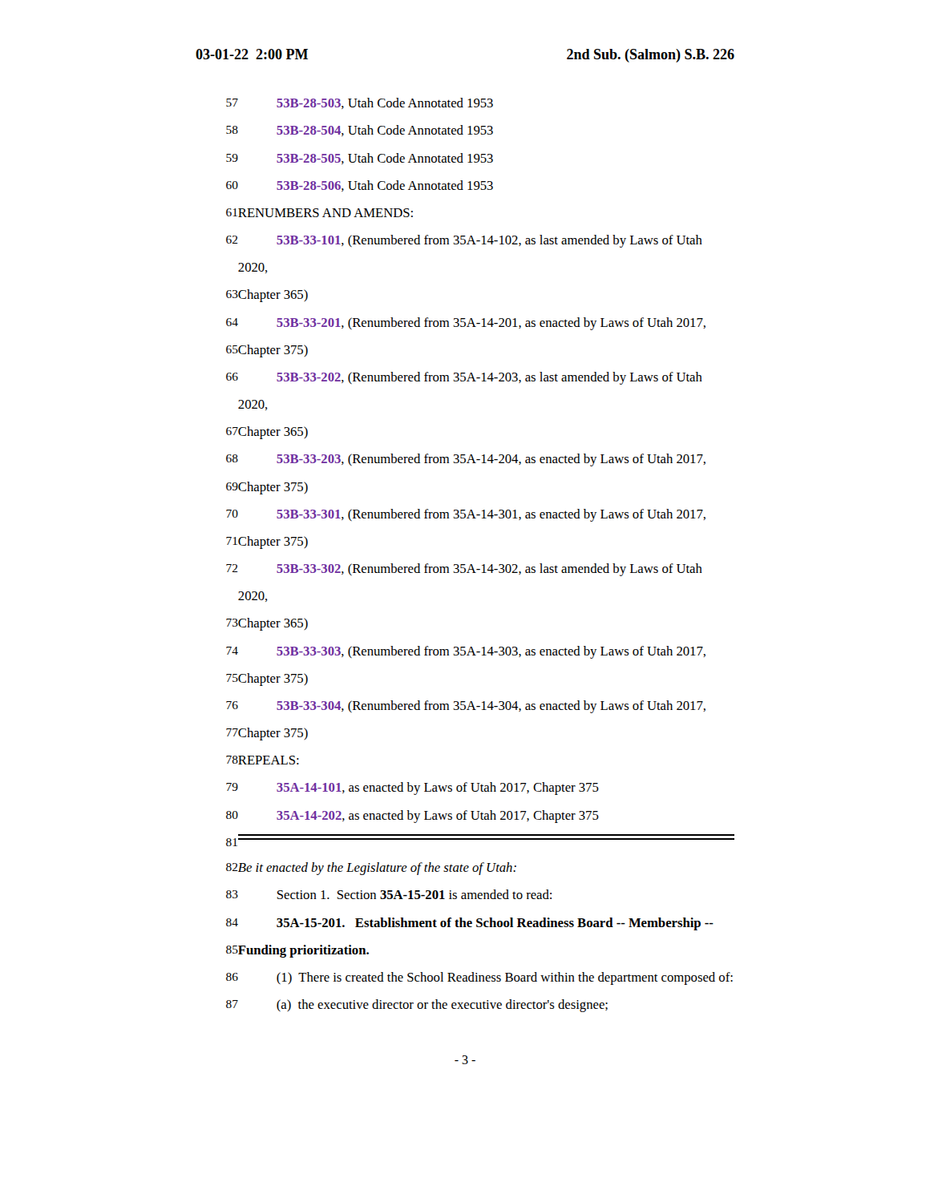03-01-22 2:00 PM
2nd Sub. (Salmon) S.B. 226
| 57 | 53B-28-503 , Utah Code Annotated 1953 |
| 58 | 53B-28-504 , Utah Code Annotated 1953 |
| 59 | 53B-28-505 , Utah Code Annotated 1953 |
| 60 | 53B-28-506 , Utah Code Annotated 1953 |
| 61 | RENUMBERS AND AMENDS: |
| 62 | 53B-33-101 , (Renumbered from 35A-14-102, as last amended by Laws of Utah 2020, |
| 63 | Chapter 365) |
| 64 | 53B-33-201 , (Renumbered from 35A-14-201, as enacted by Laws of Utah 2017, |
| 65 | Chapter 375) |
| 66 | 53B-33-202 , (Renumbered from 35A-14-203, as last amended by Laws of Utah 2020, |
| 67 | Chapter 365) |
| 68 | 53B-33-203 , (Renumbered from 35A-14-204, as enacted by Laws of Utah 2017, |
| 69 | Chapter 375) |
| 70 | 53B-33-301 , (Renumbered from 35A-14-301, as enacted by Laws of Utah 2017, |
| 71 | Chapter 375) |
| 72 | 53B-33-302 , (Renumbered from 35A-14-302, as last amended by Laws of Utah 2020, |
| 73 | Chapter 365) |
| 74 | 53B-33-303 , (Renumbered from 35A-14-303, as enacted by Laws of Utah 2017, |
| 75 | Chapter 375) |
| 76 | 53B-33-304 , (Renumbered from 35A-14-304, as enacted by Laws of Utah 2017, |
| 77 | Chapter 375) |
| 78 | REPEALS: |
| 79 | 35A-14-101 , as enacted by Laws of Utah 2017, Chapter 375 |
| 80 | 35A-14-202 , as enacted by Laws of Utah 2017, Chapter 375 |
| 81 | |
| 82 | Be it enacted by the Legislature of the state of Utah: |
| 83 | Section 1. Section 35A-15-201 is amended to read: |
| 84 | 35A-15-201. Establishment of the School Readiness Board -- Membership -- |
| 85 | Funding prioritization. |
| 86 | (1) There is created the School Readiness Board within the department composed of: |
| 87 | (a) the executive director or the executive director's designee; |
- 3 -